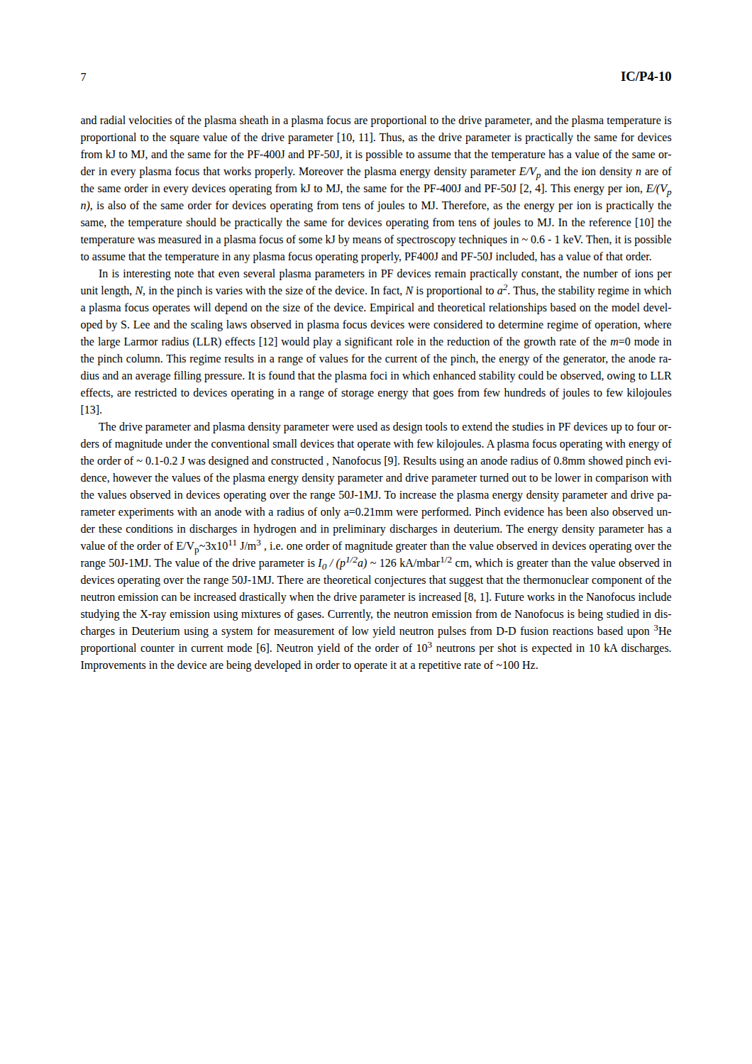7 IC/P4-10
and radial velocities of the plasma sheath in a plasma focus are proportional to the drive parameter, and the plasma temperature is proportional to the square value of the drive parameter [10, 11]. Thus, as the drive parameter is practically the same for devices from kJ to MJ, and the same for the PF-400J and PF-50J, it is possible to assume that the temperature has a value of the same order in every plasma focus that works properly. Moreover the plasma energy density parameter E/Vp and the ion density n are of the same order in every devices operating from kJ to MJ, the same for the PF-400J and PF-50J [2, 4]. This energy per ion, E/(Vp n), is also of the same order for devices operating from tens of joules to MJ. Therefore, as the energy per ion is practically the same, the temperature should be practically the same for devices operating from tens of joules to MJ. In the reference [10] the temperature was measured in a plasma focus of some kJ by means of spectroscopy techniques in ~ 0.6 - 1 keV. Then, it is possible to assume that the temperature in any plasma focus operating properly, PF400J and PF-50J included, has a value of that order.
In is interesting note that even several plasma parameters in PF devices remain practically constant, the number of ions per unit length, N, in the pinch is varies with the size of the device. In fact, N is proportional to a2. Thus, the stability regime in which a plasma focus operates will depend on the size of the device. Empirical and theoretical relationships based on the model developed by S. Lee and the scaling laws observed in plasma focus devices were considered to determine regime of operation, where the large Larmor radius (LLR) effects [12] would play a significant role in the reduction of the growth rate of the m=0 mode in the pinch column. This regime results in a range of values for the current of the pinch, the energy of the generator, the anode radius and an average filling pressure. It is found that the plasma foci in which enhanced stability could be observed, owing to LLR effects, are restricted to devices operating in a range of storage energy that goes from few hundreds of joules to few kilojoules [13].
The drive parameter and plasma density parameter were used as design tools to extend the studies in PF devices up to four orders of magnitude under the conventional small devices that operate with few kilojoules. A plasma focus operating with energy of the order of ~ 0.1-0.2 J was designed and constructed , Nanofocus [9]. Results using an anode radius of 0.8mm showed pinch evidence, however the values of the plasma energy density parameter and drive parameter turned out to be lower in comparison with the values observed in devices operating over the range 50J-1MJ. To increase the plasma energy density parameter and drive parameter experiments with an anode with a radius of only a=0.21mm were performed. Pinch evidence has been also observed under these conditions in discharges in hydrogen and in preliminary discharges in deuterium. The energy density parameter has a value of the order of E/Vp~3x1011 J/m3 , i.e. one order of magnitude greater than the value observed in devices operating over the range 50J-1MJ. The value of the drive parameter is I0 / (p1/2a) ~ 126 kA/mbar1/2 cm, which is greater than the value observed in devices operating over the range 50J-1MJ. There are theoretical conjectures that suggest that the thermonuclear component of the neutron emission can be increased drastically when the drive parameter is increased [8, 1]. Future works in the Nanofocus include studying the X-ray emission using mixtures of gases. Currently, the neutron emission from de Nanofocus is being studied in discharges in Deuterium using a system for measurement of low yield neutron pulses from D-D fusion reactions based upon 3He proportional counter in current mode [6]. Neutron yield of the order of 103 neutrons per shot is expected in 10 kA discharges. Improvements in the device are being developed in order to operate it at a repetitive rate of ~100 Hz.